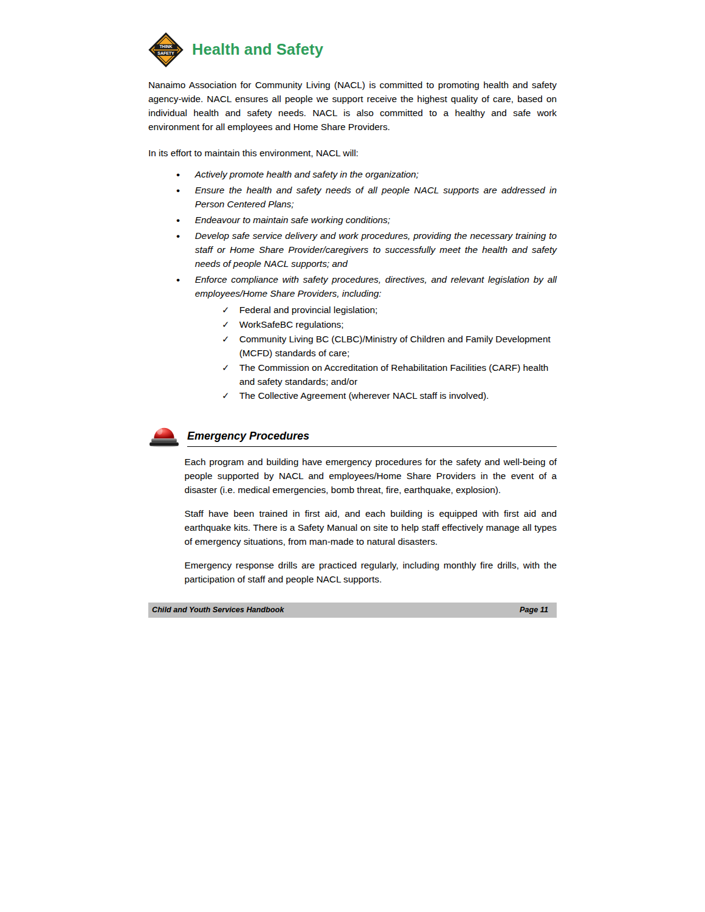THINK SAFETY
Health and Safety
Nanaimo Association for Community Living (NACL) is committed to promoting health and safety agency-wide. NACL ensures all people we support receive the highest quality of care, based on individual health and safety needs. NACL is also committed to a healthy and safe work environment for all employees and Home Share Providers.
In its effort to maintain this environment, NACL will:
Actively promote health and safety in the organization;
Ensure the health and safety needs of all people NACL supports are addressed in Person Centered Plans;
Endeavour to maintain safe working conditions;
Develop safe service delivery and work procedures, providing the necessary training to staff or Home Share Provider/caregivers to successfully meet the health and safety needs of people NACL supports; and
Enforce compliance with safety procedures, directives, and relevant legislation by all employees/Home Share Providers, including:
Federal and provincial legislation;
WorkSafeBC regulations;
Community Living BC (CLBC)/Ministry of Children and Family Development (MCFD) standards of care;
The Commission on Accreditation of Rehabilitation Facilities (CARF) health and safety standards; and/or
The Collective Agreement (wherever NACL staff is involved).
Emergency Procedures
Each program and building have emergency procedures for the safety and well-being of people supported by NACL and employees/Home Share Providers in the event of a disaster (i.e. medical emergencies, bomb threat, fire, earthquake, explosion).
Staff have been trained in first aid, and each building is equipped with first aid and earthquake kits. There is a Safety Manual on site to help staff effectively manage all types of emergency situations, from man-made to natural disasters.
Emergency response drills are practiced regularly, including monthly fire drills, with the participation of staff and people NACL supports.
Child and Youth Services Handbook
Page 11